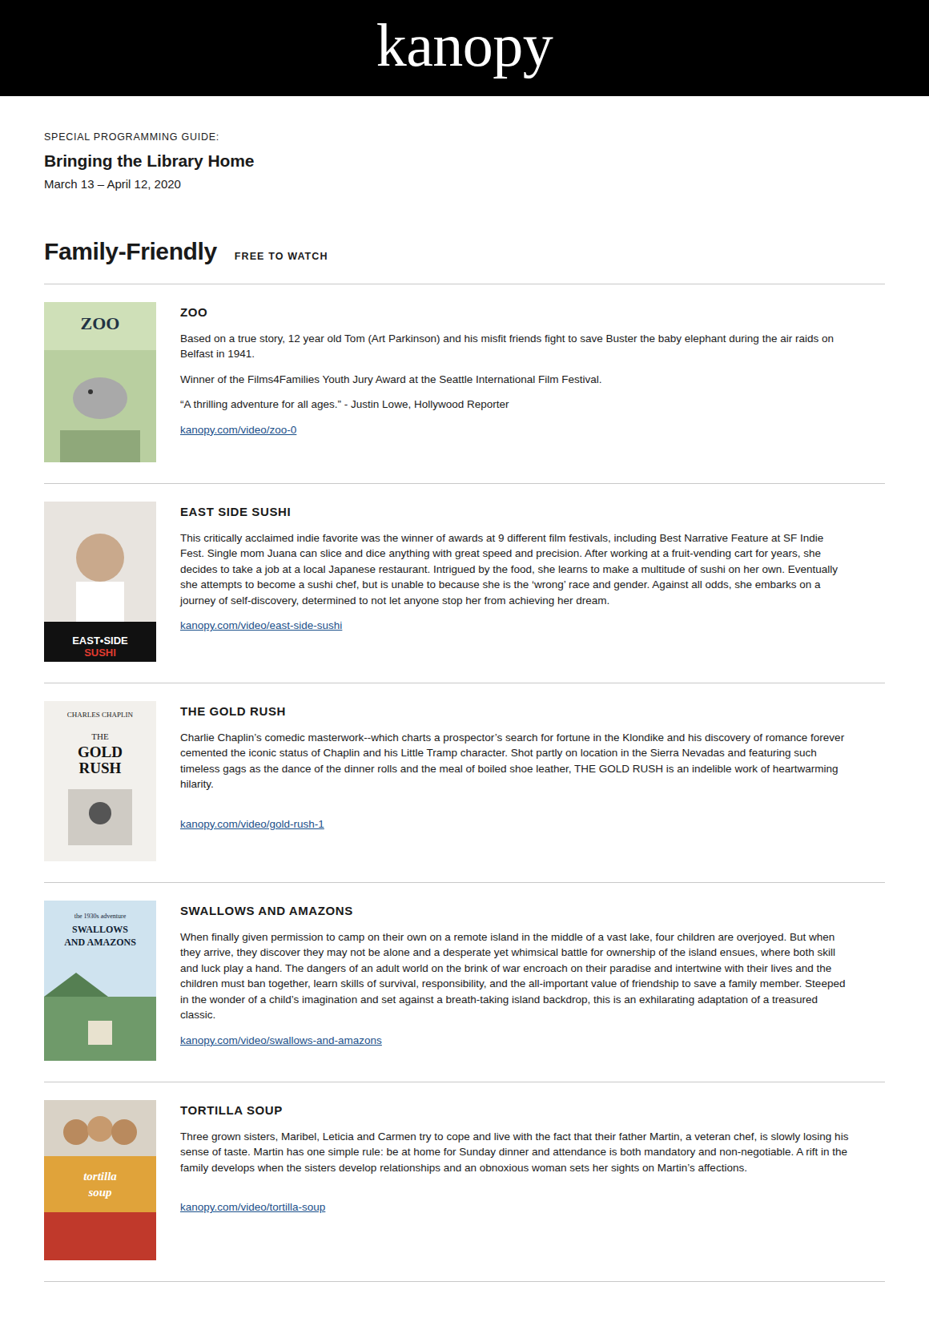kanopy
Special Programming Guide:
Bringing the Library Home
March 13 – April 12, 2020
Family-Friendly
Free to watch
Zoo
Based on a true story, 12 year old Tom (Art Parkinson) and his misfit friends fight to save Buster the baby elephant during the air raids on Belfast in 1941.
Winner of the Films4Families Youth Jury Award at the Seattle International Film Festival.
“A thrilling adventure for all ages.” - Justin Lowe, Hollywood Reporter
kanopy.com/video/zoo-0
East Side Sushi
This critically acclaimed indie favorite was the winner of awards at 9 different film festivals, including Best Narrative Feature at SF Indie Fest. Single mom Juana can slice and dice anything with great speed and precision. After working at a fruit-vending cart for years, she decides to take a job at a local Japanese restaurant. Intrigued by the food, she learns to make a multitude of sushi on her own. Eventually she attempts to become a sushi chef, but is unable to because she is the ‘wrong’ race and gender. Against all odds, she embarks on a journey of self-discovery, determined to not let anyone stop her from achieving her dream.
kanopy.com/video/east-side-sushi
The Gold Rush
Charlie Chaplin’s comedic masterwork--which charts a prospector’s search for fortune in the Klondike and his discovery of romance forever cemented the iconic status of Chaplin and his Little Tramp character. Shot partly on location in the Sierra Nevadas and featuring such timeless gags as the dance of the dinner rolls and the meal of boiled shoe leather, THE GOLD RUSH is an indelible work of heartwarming hilarity.
kanopy.com/video/gold-rush-1
Swallows and Amazons
When finally given permission to camp on their own on a remote island in the middle of a vast lake, four children are overjoyed. But when they arrive, they discover they may not be alone and a desperate yet whimsical battle for ownership of the island ensues, where both skill and luck play a hand. The dangers of an adult world on the brink of war encroach on their paradise and intertwine with their lives and the children must ban together, learn skills of survival, responsibility, and the all-important value of friendship to save a family member. Steeped in the wonder of a child’s imagination and set against a breath-taking island backdrop, this is an exhilarating adaptation of a treasured classic.
kanopy.com/video/swallows-and-amazons
Tortilla Soup
Three grown sisters, Maribel, Leticia and Carmen try to cope and live with the fact that their father Martin, a veteran chef, is slowly losing his sense of taste. Martin has one simple rule: be at home for Sunday dinner and attendance is both mandatory and non-negotiable. A rift in the family develops when the sisters develop relationships and an obnoxious woman sets her sights on Martin’s affections.
kanopy.com/video/tortilla-soup